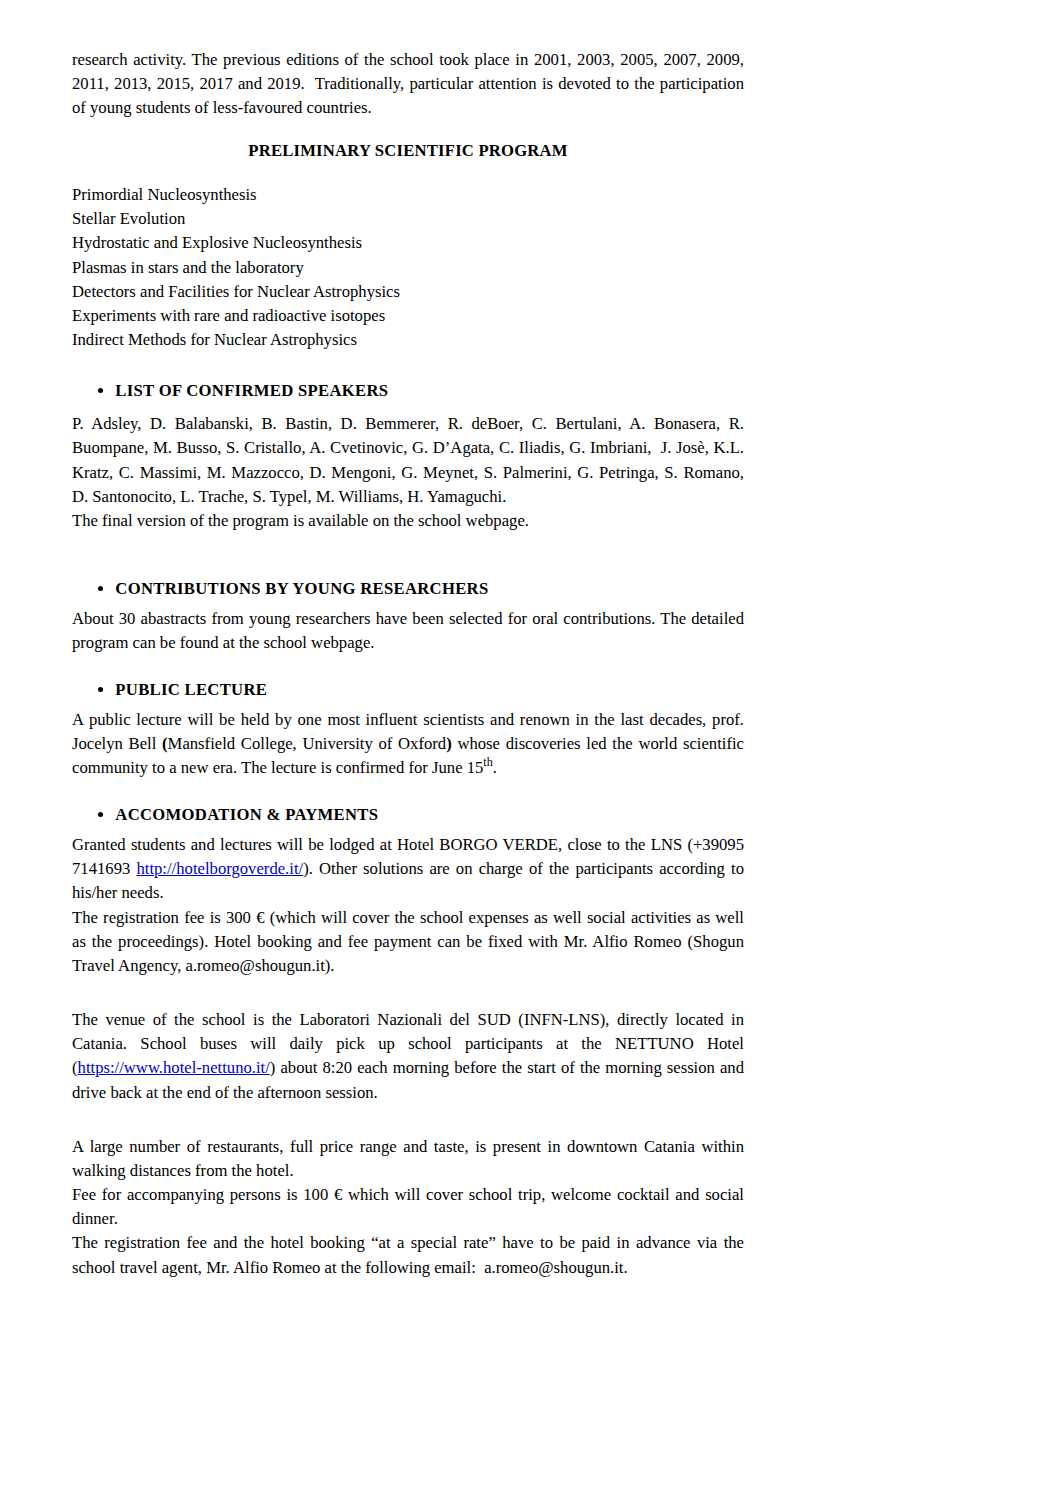research activity. The previous editions of the school took place in 2001, 2003, 2005, 2007, 2009, 2011, 2013, 2015, 2017 and 2019. Traditionally, particular attention is devoted to the participation of young students of less-favoured countries.
PRELIMINARY SCIENTIFIC PROGRAM
Primordial Nucleosynthesis
Stellar Evolution
Hydrostatic and Explosive Nucleosynthesis
Plasmas in stars and the laboratory
Detectors and Facilities for Nuclear Astrophysics
Experiments with rare and radioactive isotopes
Indirect Methods for Nuclear Astrophysics
LIST OF CONFIRMED SPEAKERS
P. Adsley, D. Balabanski, B. Bastin, D. Bemmerer, R. deBoer, C. Bertulani, A. Bonasera, R. Buompane, M. Busso, S. Cristallo, A. Cvetinovic, G. D’Agata, C. Iliadis, G. Imbriani, J. Josè, K.L. Kratz, C. Massimi, M. Mazzocco, D. Mengoni, G. Meynet, S. Palmerini, G. Petringa, S. Romano, D. Santonocito, L. Trache, S. Typel, M. Williams, H. Yamaguchi.
The final version of the program is available on the school webpage.
CONTRIBUTIONS BY YOUNG RESEARCHERS
About 30 abastracts from young researchers have been selected for oral contributions. The detailed program can be found at the school webpage.
PUBLIC LECTURE
A public lecture will be held by one most influent scientists and renown in the last decades, prof. Jocelyn Bell (Mansfield College, University of Oxford) whose discoveries led the world scientific community to a new era. The lecture is confirmed for June 15th.
ACCOMODATION & PAYMENTS
Granted students and lectures will be lodged at Hotel BORGO VERDE, close to the LNS (+39095 7141693 http://hotelborgoverde.it/). Other solutions are on charge of the participants according to his/her needs.
The registration fee is 300 € (which will cover the school expenses as well social activities as well as the proceedings). Hotel booking and fee payment can be fixed with Mr. Alfio Romeo (Shogun Travel Angency, a.romeo@shougun.it).
The venue of the school is the Laboratori Nazionali del SUD (INFN-LNS), directly located in Catania. School buses will daily pick up school participants at the NETTUNO Hotel (https://www.hotel-nettuno.it/) about 8:20 each morning before the start of the morning session and drive back at the end of the afternoon session.
A large number of restaurants, full price range and taste, is present in downtown Catania within walking distances from the hotel.
Fee for accompanying persons is 100 € which will cover school trip, welcome cocktail and social dinner.
The registration fee and the hotel booking “at a special rate” have to be paid in advance via the school travel agent, Mr. Alfio Romeo at the following email: a.romeo@shougun.it.